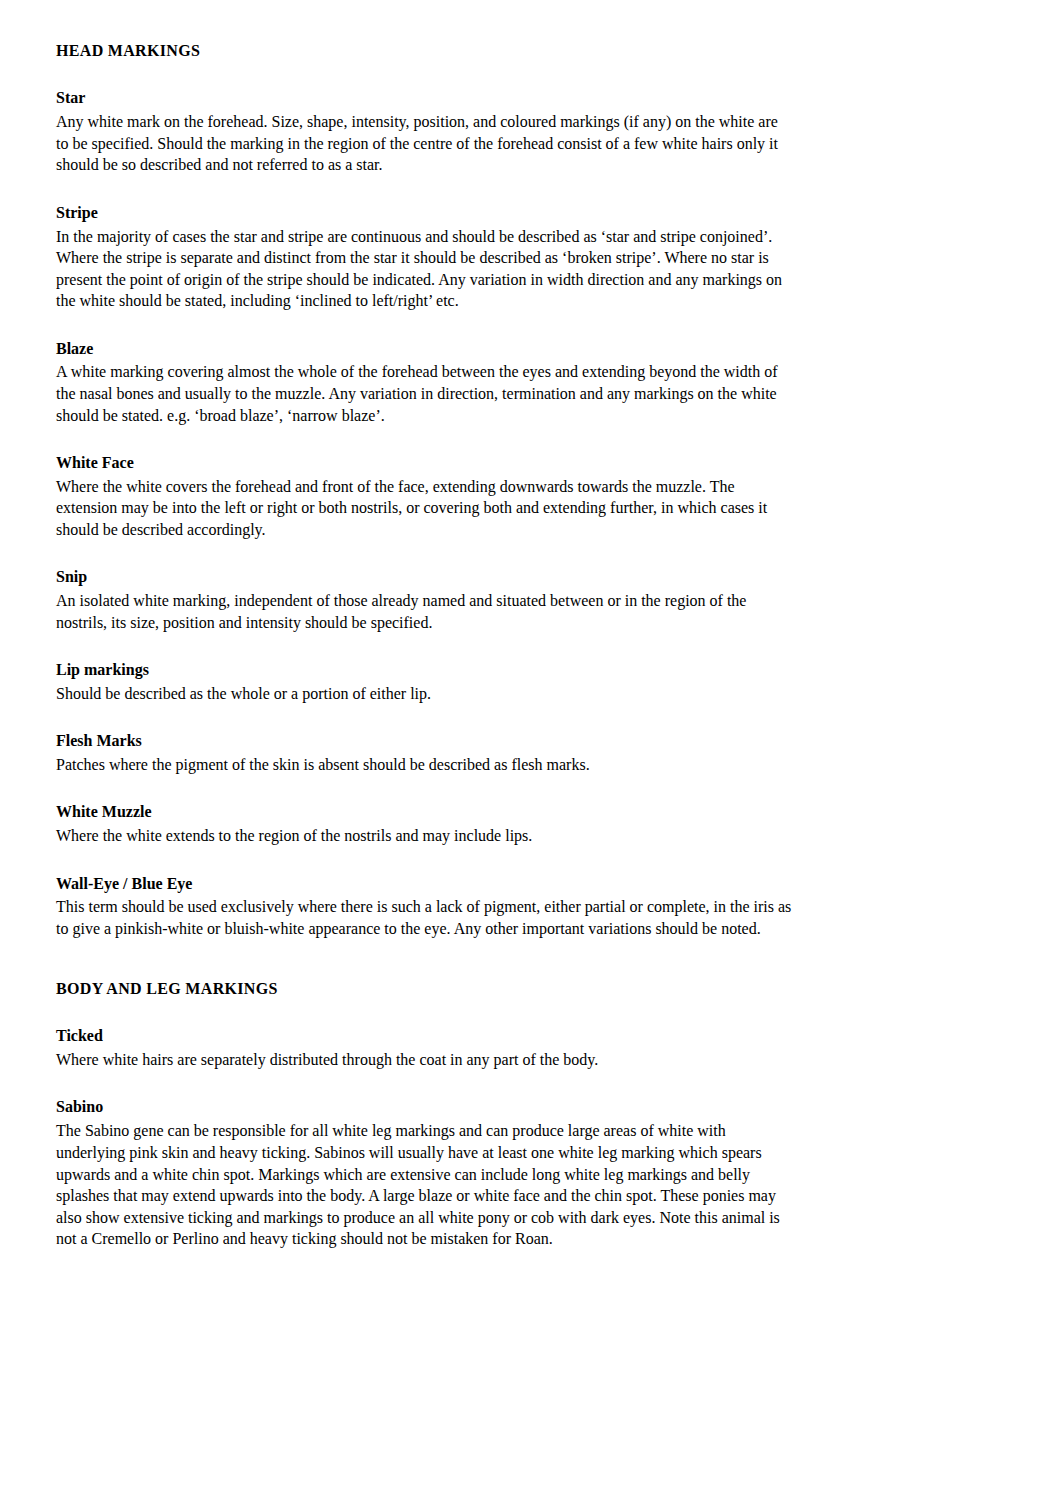HEAD MARKINGS
Star
Any white mark on the forehead. Size, shape, intensity, position, and coloured markings (if any) on the white are to be specified. Should the marking in the region of the centre of the forehead consist of a few white hairs only it should be so described and not referred to as a star.
Stripe
In the majority of cases the star and stripe are continuous and should be described as ‘star and stripe conjoined’. Where the stripe is separate and distinct from the star it should be described as ‘broken stripe’. Where no star is present the point of origin of the stripe should be indicated. Any variation in width direction and any markings on the white should be stated, including ‘inclined to left/right’ etc.
Blaze
A white marking covering almost the whole of the forehead between the eyes and extending beyond the width of the nasal bones and usually to the muzzle. Any variation in direction, termination and any markings on the white should be stated. e.g. ‘broad blaze’, ‘narrow blaze’.
White Face
Where the white covers the forehead and front of the face, extending downwards towards the muzzle. The extension may be into the left or right or both nostrils, or covering both and extending further, in which cases it should be described accordingly.
Snip
An isolated white marking, independent of those already named and situated between or in the region of the nostrils, its size, position and intensity should be specified.
Lip markings
Should be described as the whole or a portion of either lip.
Flesh Marks
Patches where the pigment of the skin is absent should be described as flesh marks.
White Muzzle
Where the white extends to the region of the nostrils and may include lips.
Wall-Eye / Blue Eye
This term should be used exclusively where there is such a lack of pigment, either partial or complete, in the iris as to give a pinkish-white or bluish-white appearance to the eye. Any other important variations should be noted.
BODY AND LEG MARKINGS
Ticked
Where white hairs are separately distributed through the coat in any part of the body.
Sabino
The Sabino gene can be responsible for all white leg markings and can produce large areas of white with underlying pink skin and heavy ticking. Sabinos will usually have at least one white leg marking which spears upwards and a white chin spot. Markings which are extensive can include long white leg markings and belly splashes that may extend upwards into the body. A large blaze or white face and the chin spot. These ponies may also show extensive ticking and markings to produce an all white pony or cob with dark eyes. Note this animal is not a Cremello or Perlino and heavy ticking should not be mistaken for Roan.